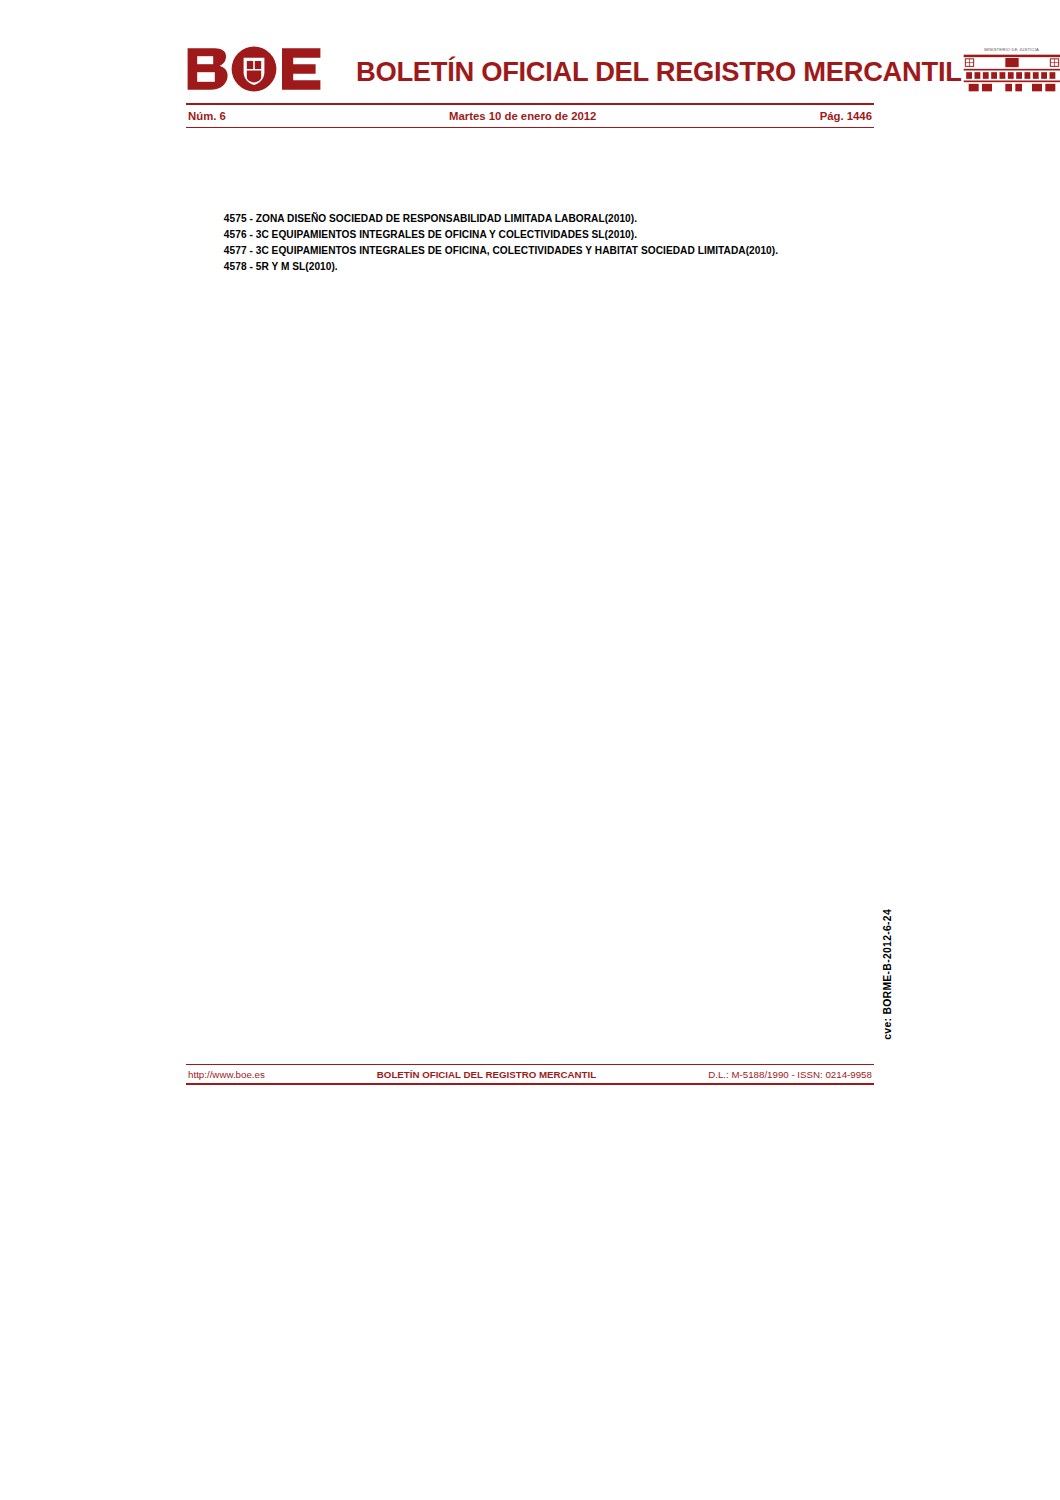BOLETÍN OFICIAL DEL REGISTRO MERCANTIL
MINISTERIO DE JUSTICIA
Núm. 6
Martes 10 de enero de 2012
Pág. 1446
4575 - ZONA DISEÑO SOCIEDAD DE RESPONSABILIDAD LIMITADA LABORAL(2010).
4576 - 3C EQUIPAMIENTOS INTEGRALES DE OFICINA Y COLECTIVIDADES SL(2010).
4577 - 3C EQUIPAMIENTOS INTEGRALES DE OFICINA, COLECTIVIDADES Y HABITAT SOCIEDAD LIMITADA(2010).
4578 - 5R Y M SL(2010).
cve: BORME-B-2012-6-24
http://www.boe.es
BOLETÍN OFICIAL DEL REGISTRO MERCANTIL
D.L.: M-5188/1990 - ISSN: 0214-9958